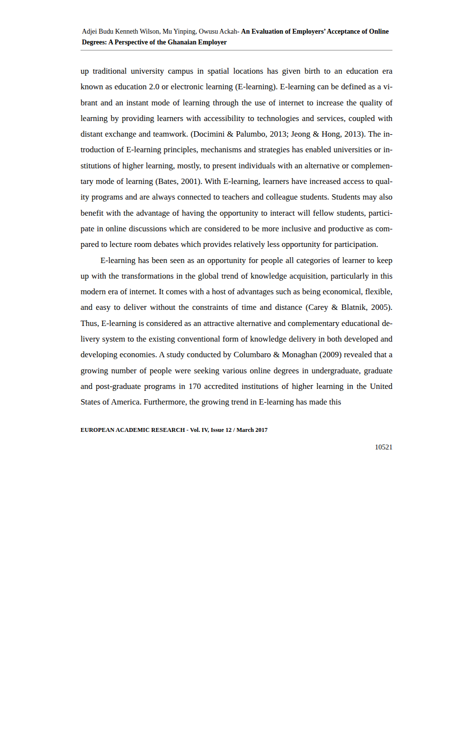Adjei Budu Kenneth Wilson, Mu Yinping, Owusu Ackah- An Evaluation of Employers’ Acceptance of Online Degrees: A Perspective of the Ghanaian Employer
up traditional university campus in spatial locations has given birth to an education era known as education 2.0 or electronic learning (E-learning). E-learning can be defined as a vibrant and an instant mode of learning through the use of internet to increase the quality of learning by providing learners with accessibility to technologies and services, coupled with distant exchange and teamwork. (Docimini & Palumbo, 2013; Jeong & Hong, 2013). The introduction of E-learning principles, mechanisms and strategies has enabled universities or institutions of higher learning, mostly, to present individuals with an alternative or complementary mode of learning (Bates, 2001). With E-learning, learners have increased access to quality programs and are always connected to teachers and colleague students. Students may also benefit with the advantage of having the opportunity to interact will fellow students, participate in online discussions which are considered to be more inclusive and productive as compared to lecture room debates which provides relatively less opportunity for participation.
E-learning has been seen as an opportunity for people all categories of learner to keep up with the transformations in the global trend of knowledge acquisition, particularly in this modern era of internet. It comes with a host of advantages such as being economical, flexible, and easy to deliver without the constraints of time and distance (Carey & Blatnik, 2005). Thus, E-learning is considered as an attractive alternative and complementary educational delivery system to the existing conventional form of knowledge delivery in both developed and developing economies. A study conducted by Columbaro & Monaghan (2009) revealed that a growing number of people were seeking various online degrees in undergraduate, graduate and post-graduate programs in 170 accredited institutions of higher learning in the United States of America. Furthermore, the growing trend in E-learning has made this
EUROPEAN ACADEMIC RESEARCH - Vol. IV, Issue 12 / March 2017
10521